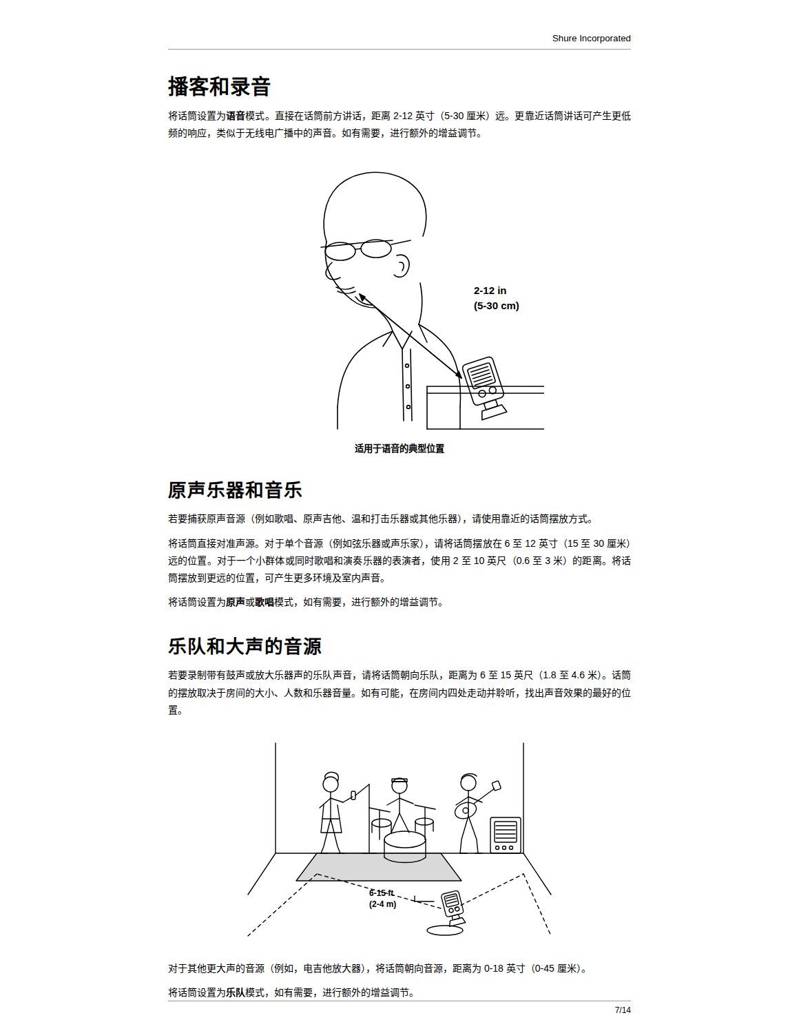Shure Incorporated
播客和录音
将话筒设置为语音模式。直接在话筒前方讲话，距离 2-12 英寸（5-30 厘米）远。更靠近话筒讲话可产生更低频的响应，类似于无线电广播中的声音。如有需要，进行额外的增益调节。
2-12 in (5-30 cm)
适用于语音的典型位置
原声乐器和音乐
若要捕获原声音源（例如歌唱、原声吉他、温和打击乐器或其他乐器），请使用靠近的话筒摆放方式。
将话筒直接对准声源。对于单个音源（例如弦乐器或声乐家），请将话筒摆放在 6 至 12 英寸（15 至 30 厘米）远的位置。对于一个小群体或同时歌唱和演奏乐器的表演者，使用 2 至 10 英尺（0.6 至 3 米）的距离。将话筒摆放到更远的位置，可产生更多环境及室内声音。
将话筒设置为原声或歌唱模式，如有需要，进行额外的增益调节。
乐队和大声的音源
若要录制带有鼓声或放大乐器声的乐队声音，请将话筒朝向乐队，距离为 6 至 15 英尺（1.8 至 4.6 米）。话筒的摆放取决于房间的大小、人数和乐器音量。如有可能，在房间内四处走动并聆听，找出声音效果的最好的位置。
6-15 ft (2-4 m)
对于其他更大声的音源（例如，电吉他放大器），将话筒朝向音源，距离为 0-18 英寸（0-45 厘米）。
将话筒设置为乐队模式，如有需要，进行额外的增益调节。
7/14